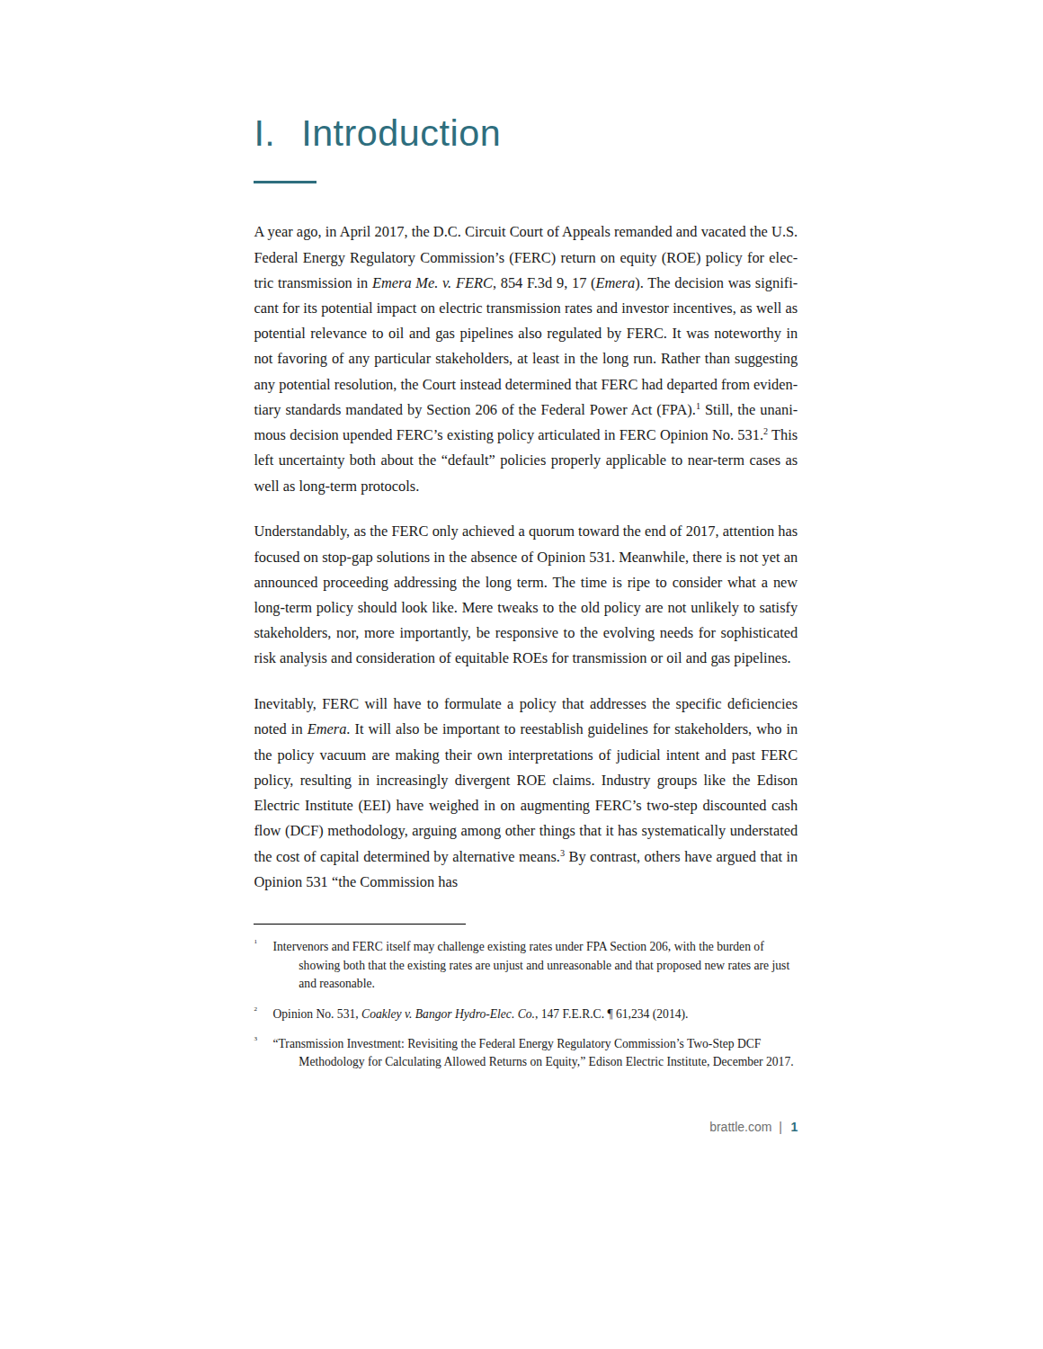I. Introduction
A year ago, in April 2017, the D.C. Circuit Court of Appeals remanded and vacated the U.S. Federal Energy Regulatory Commission’s (FERC) return on equity (ROE) policy for electric transmission in Emera Me. v. FERC, 854 F.3d 9, 17 (Emera). The decision was significant for its potential impact on electric transmission rates and investor incentives, as well as potential relevance to oil and gas pipelines also regulated by FERC. It was noteworthy in not favoring of any particular stakeholders, at least in the long run. Rather than suggesting any potential resolution, the Court instead determined that FERC had departed from evidentiary standards mandated by Section 206 of the Federal Power Act (FPA).1 Still, the unanimous decision upended FERC’s existing policy articulated in FERC Opinion No. 531.2 This left uncertainty both about the “default” policies properly applicable to near-term cases as well as long-term protocols.
Understandably, as the FERC only achieved a quorum toward the end of 2017, attention has focused on stop-gap solutions in the absence of Opinion 531. Meanwhile, there is not yet an announced proceeding addressing the long term. The time is ripe to consider what a new long-term policy should look like. Mere tweaks to the old policy are not unlikely to satisfy stakeholders, nor, more importantly, be responsive to the evolving needs for sophisticated risk analysis and consideration of equitable ROEs for transmission or oil and gas pipelines.
Inevitably, FERC will have to formulate a policy that addresses the specific deficiencies noted in Emera. It will also be important to reestablish guidelines for stakeholders, who in the policy vacuum are making their own interpretations of judicial intent and past FERC policy, resulting in increasingly divergent ROE claims. Industry groups like the Edison Electric Institute (EEI) have weighed in on augmenting FERC’s two-step discounted cash flow (DCF) methodology, arguing among other things that it has systematically understated the cost of capital determined by alternative means.3 By contrast, others have argued that in Opinion 531 “the Commission has
1
Intervenors and FERC itself may challenge existing rates under FPA Section 206, with the burden of showing both that the existing rates are unjust and unreasonable and that proposed new rates are just and reasonable.
2
Opinion No. 531, Coakley v. Bangor Hydro-Elec. Co., 147 F.E.R.C. ¶ 61,234 (2014).
3
“Transmission Investment: Revisiting the Federal Energy Regulatory Commission’s Two-Step DCF Methodology for Calculating Allowed Returns on Equity,” Edison Electric Institute, December 2017.
brattle.com |1